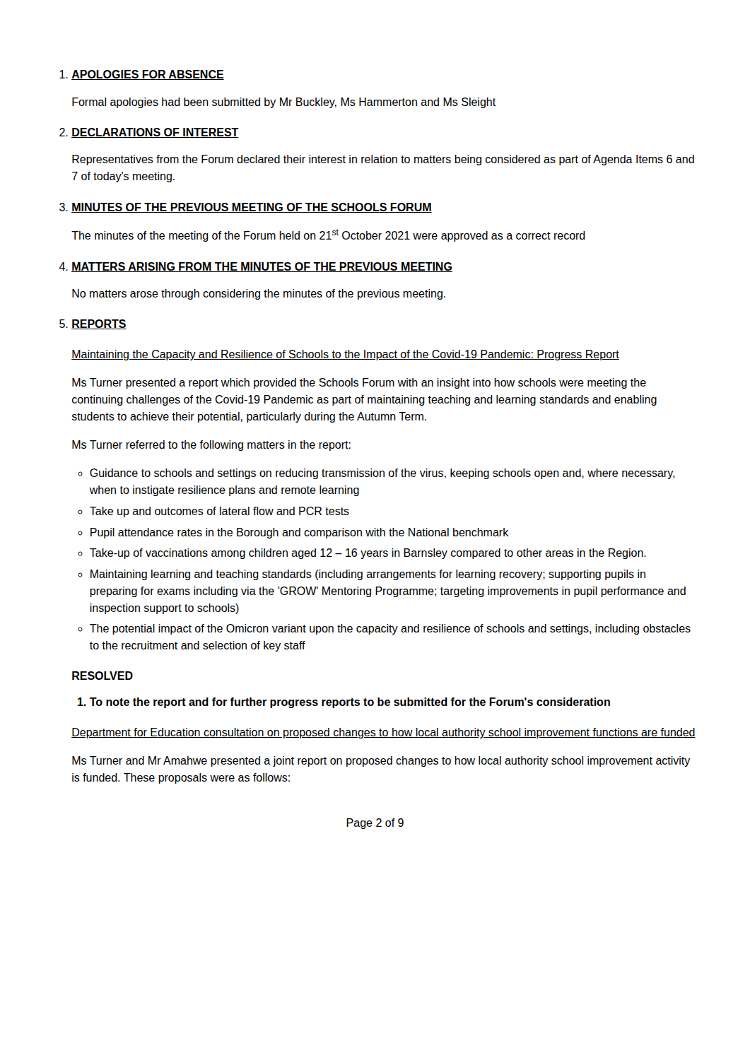Apologies for Absence
Formal apologies had been submitted by Mr Buckley, Ms Hammerton and Ms Sleight
Declarations of Interest
Representatives from the Forum declared their interest in relation to matters being considered as part of Agenda Items 6 and 7 of today's meeting.
Minutes of the Previous Meeting of the Schools Forum
The minutes of the meeting of the Forum held on 21st October 2021 were approved as a correct record
Matters Arising from the Minutes of the Previous Meeting
No matters arose through considering the minutes of the previous meeting.
Reports
Maintaining the Capacity and Resilience of Schools to the Impact of the Covid-19 Pandemic: Progress Report
Ms Turner presented a report which provided the Schools Forum with an insight into how schools were meeting the continuing challenges of the Covid-19 Pandemic as part of maintaining teaching and learning standards and enabling students to achieve their potential, particularly during the Autumn Term.
Ms Turner referred to the following matters in the report:
Guidance to schools and settings on reducing transmission of the virus, keeping schools open and, where necessary, when to instigate resilience plans and remote learning
Take up and outcomes of lateral flow and PCR tests
Pupil attendance rates in the Borough and comparison with the National benchmark
Take-up of vaccinations among children aged 12 – 16 years in Barnsley compared to other areas in the Region.
Maintaining learning and teaching standards (including arrangements for learning recovery; supporting pupils in preparing for exams including via the 'GROW' Mentoring Programme; targeting improvements in pupil performance and inspection support to schools)
The potential impact of the Omicron variant upon the capacity and resilience of schools and settings, including obstacles to the recruitment and selection of key staff
RESOLVED
To note the report and for further progress reports to be submitted for the Forum's consideration
Department for Education consultation on proposed changes to how local authority school improvement functions are funded
Ms Turner and Mr Amahwe presented a joint report on proposed changes to how local authority school improvement activity is funded. These proposals were as follows:
Page 2 of 9